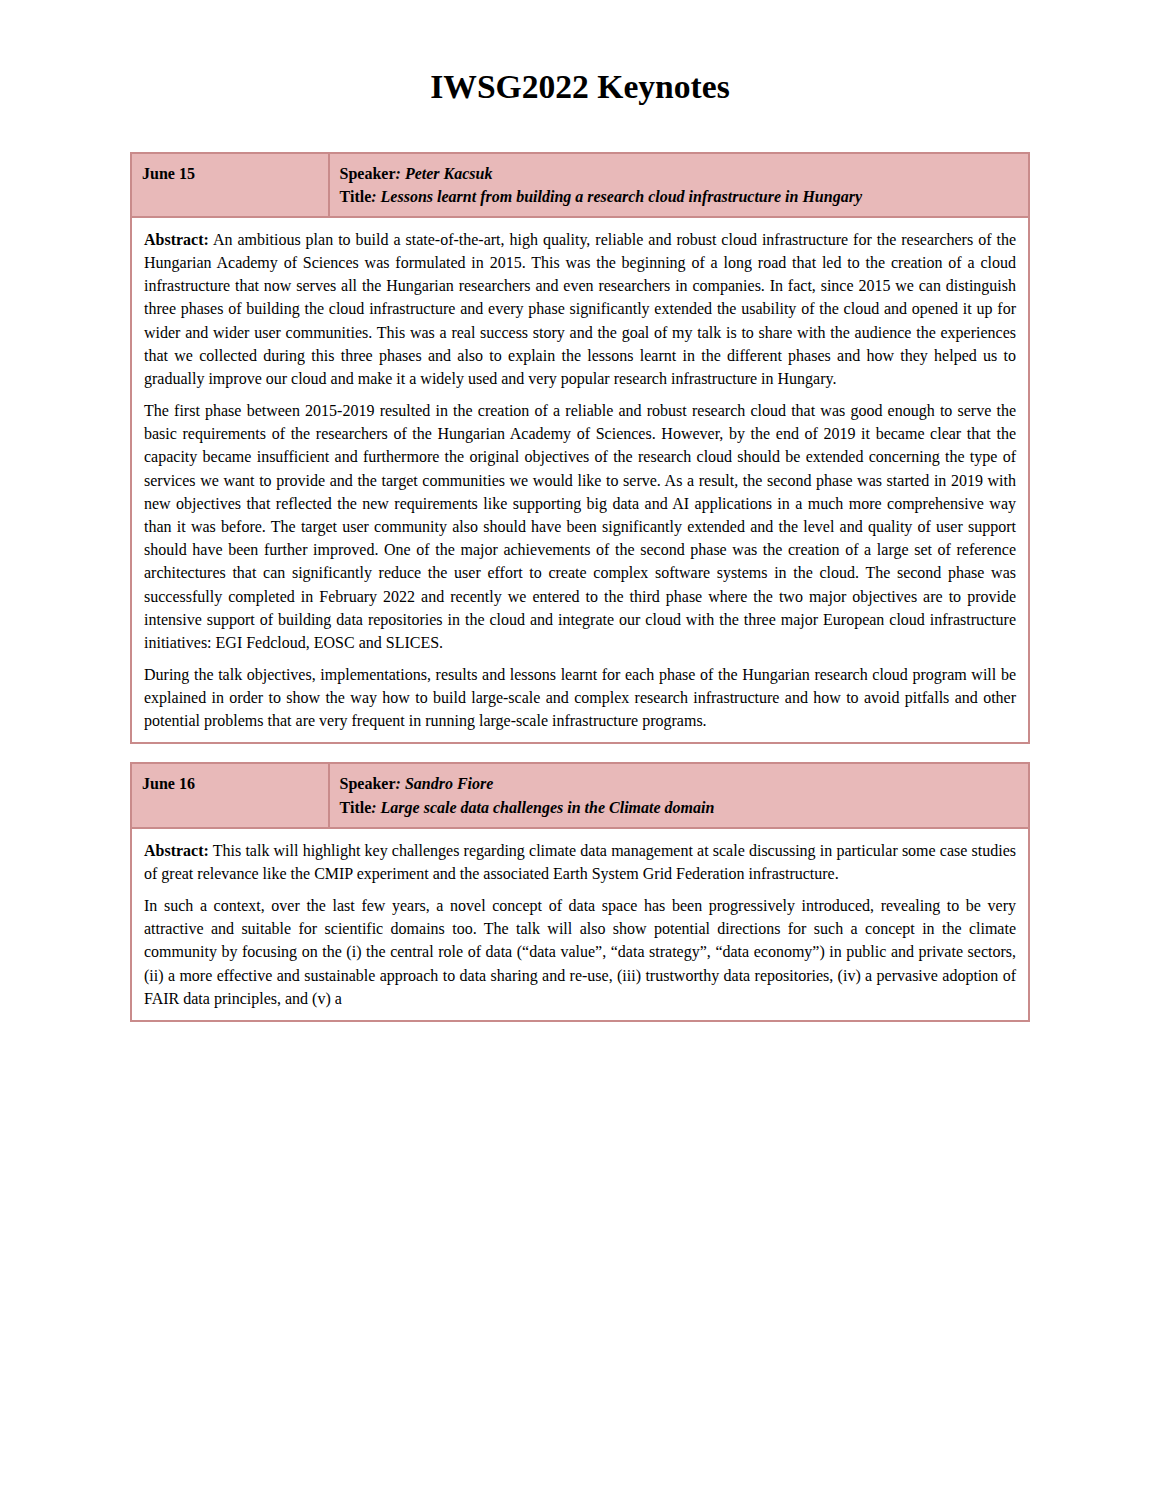IWSG2022 Keynotes
| June 15 | Speaker : Peter Kacsuk Title : Lessons learnt from building a research cloud infrastructure in Hungary |
| Abstract: An ambitious plan to build a state-of-the-art, high quality, reliable and robust cloud infrastructure for the researchers of the Hungarian Academy of Sciences was formulated in 2015. This was the beginning of a long road that led to the creation of a cloud infrastructure that now serves all the Hungarian researchers and even researchers in companies. In fact, since 2015 we can distinguish three phases of building the cloud infrastructure and every phase significantly extended the usability of the cloud and opened it up for wider and wider user communities. This was a real success story and the goal of my talk is to share with the audience the experiences that we collected during this three phases and also to explain the lessons learnt in the different phases and how they helped us to gradually improve our cloud and make it a widely used and very popular research infrastructure in Hungary. The first phase between 2015-2019 resulted in the creation of a reliable and robust research cloud that was good enough to serve the basic requirements of the researchers of the Hungarian Academy of Sciences. However, by the end of 2019 it became clear that the capacity became insufficient and furthermore the original objectives of the research cloud should be extended concerning the type of services we want to provide and the target communities we would like to serve. As a result, the second phase was started in 2019 with new objectives that reflected the new requirements like supporting big data and AI applications in a much more comprehensive way than it was before. The target user community also should have been significantly extended and the level and quality of user support should have been further improved. One of the major achievements of the second phase was the creation of a large set of reference architectures that can significantly reduce the user effort to create complex software systems in the cloud. The second phase was successfully completed in February 2022 and recently we entered to the third phase where the two major objectives are to provide intensive support of building data repositories in the cloud and integrate our cloud with the three major European cloud infrastructure initiatives: EGI Fedcloud, EOSC and SLICES. During the talk objectives, implementations, results and lessons learnt for each phase of the Hungarian research cloud program will be explained in order to show the way how to build large-scale and complex research infrastructure and how to avoid pitfalls and other potential problems that are very frequent in running large-scale infrastructure programs. |
| June 16 | Speaker : Sandro Fiore Title : Large scale data challenges in the Climate domain |
| Abstract: This talk will highlight key challenges regarding climate data management at scale discussing in particular some case studies of great relevance like the CMIP experiment and the associated Earth System Grid Federation infrastructure. In such a context, over the last few years, a novel concept of data space has been progressively introduced, revealing to be very attractive and suitable for scientific domains too. The talk will also show potential directions for such a concept in the climate community by focusing on the (i) the central role of data (“data value”, “data strategy”, “data economy”) in public and private sectors, (ii) a more effective and sustainable approach to data sharing and re-use, (iii) trustworthy data repositories, (iv) a pervasive adoption of FAIR data principles, and (v) a |